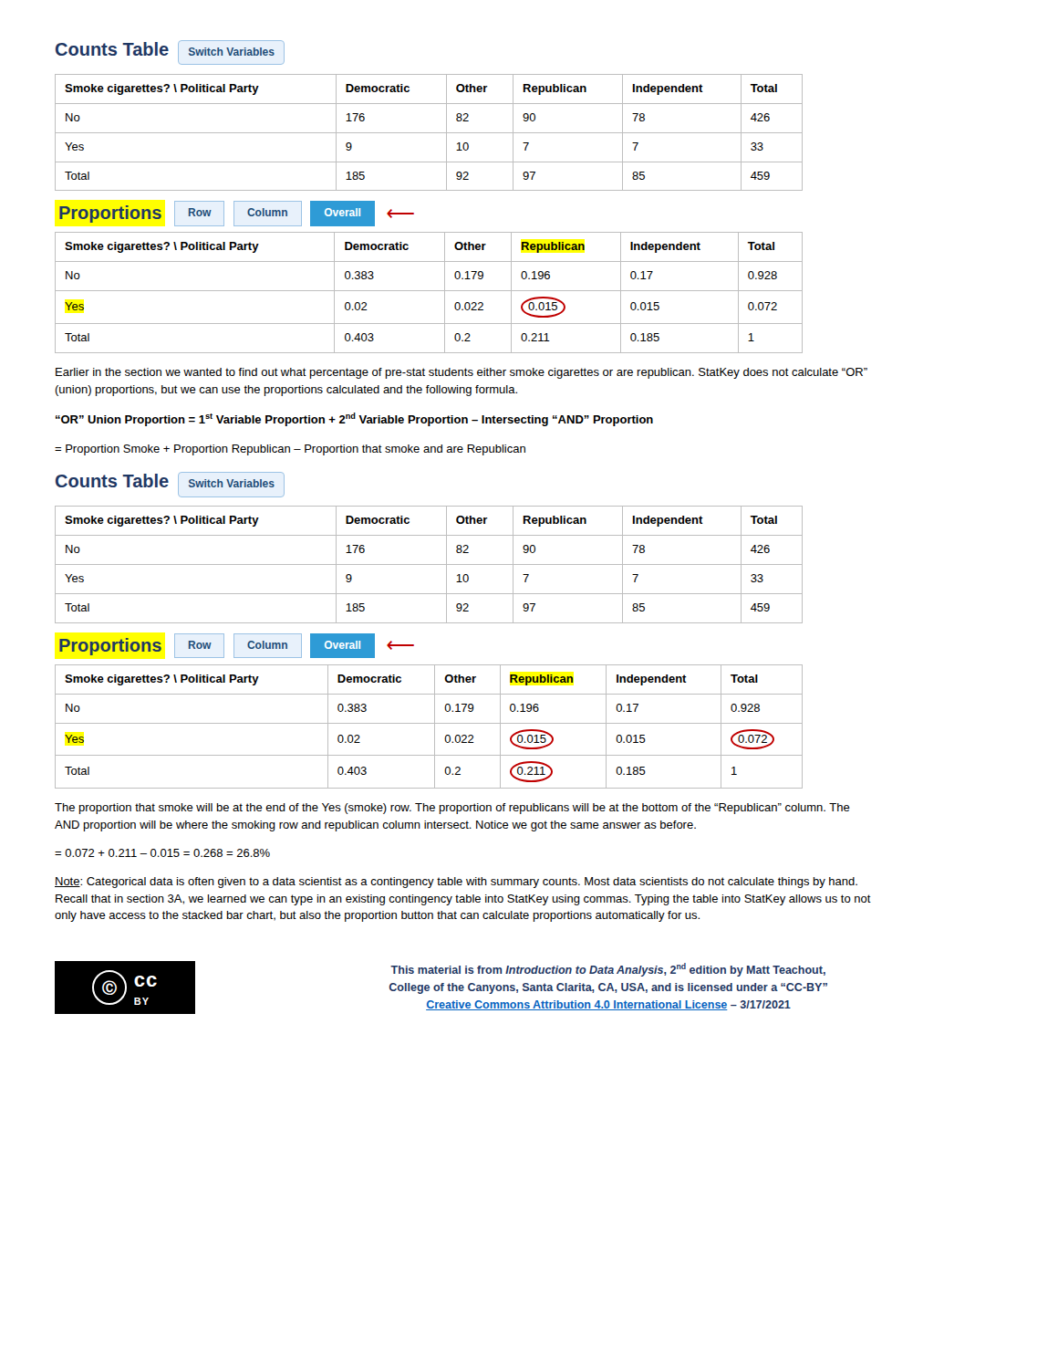Counts Table
Switch Variables
| Smoke cigarettes? \ Political Party | Democratic | Other | Republican | Independent | Total |
| --- | --- | --- | --- | --- | --- |
| No | 176 | 82 | 90 | 78 | 426 |
| Yes | 9 | 10 | 7 | 7 | 33 |
| Total | 185 | 92 | 97 | 85 | 459 |
Proportions Row Column Overall ⟶
| Smoke cigarettes? \ Political Party | Democratic | Other | Republican | Independent | Total |
| --- | --- | --- | --- | --- | --- |
| No | 0.383 | 0.179 | 0.196 | 0.17 | 0.928 |
| Yes | 0.02 | 0.022 | 0.015 | 0.015 | 0.072 |
| Total | 0.403 | 0.2 | 0.211 | 0.185 | 1 |
Earlier in the section we wanted to find out what percentage of pre-stat students either smoke cigarettes or are republican. StatKey does not calculate “OR” (union) proportions, but we can use the proportions calculated and the following formula.
“OR” Union Proportion = 1st Variable Proportion + 2nd Variable Proportion – Intersecting “AND” Proportion
= Proportion Smoke + Proportion Republican – Proportion that smoke and are Republican
Counts Table
Switch Variables
| Smoke cigarettes? \ Political Party | Democratic | Other | Republican | Independent | Total |
| --- | --- | --- | --- | --- | --- |
| No | 176 | 82 | 90 | 78 | 426 |
| Yes | 9 | 10 | 7 | 7 | 33 |
| Total | 185 | 92 | 97 | 85 | 459 |
Proportions Row Column Overall ⟶
| Smoke cigarettes? \ Political Party | Democratic | Other | Republican | Independent | Total |
| --- | --- | --- | --- | --- | --- |
| No | 0.383 | 0.179 | 0.196 | 0.17 | 0.928 |
| Yes | 0.02 | 0.022 | 0.015 | 0.015 | 0.072 |
| Total | 0.403 | 0.2 | 0.211 | 0.185 | 1 |
The proportion that smoke will be at the end of the Yes (smoke) row. The proportion of republicans will be at the bottom of the “Republican” column. The AND proportion will be where the smoking row and republican column intersect. Notice we got the same answer as before.
= 0.072 + 0.211 – 0.015 = 0.268 = 26.8%
Note: Categorical data is often given to a data scientist as a contingency table with summary counts. Most data scientists do not calculate things by hand. Recall that in section 3A, we learned we can type in an existing contingency table into StatKey using commas. Typing the table into StatKey allows us to not only have access to the stacked bar chart, but also the proportion button that can calculate proportions automatically for us.
Ⓒ
cc
BY
This material is from Introduction to Data Analysis, 2nd edition by Matt Teachout,
College of the Canyons, Santa Clarita, CA, USA, and is licensed under a “CC-BY”
Creative Commons Attribution 4.0 International License – 3/17/2021